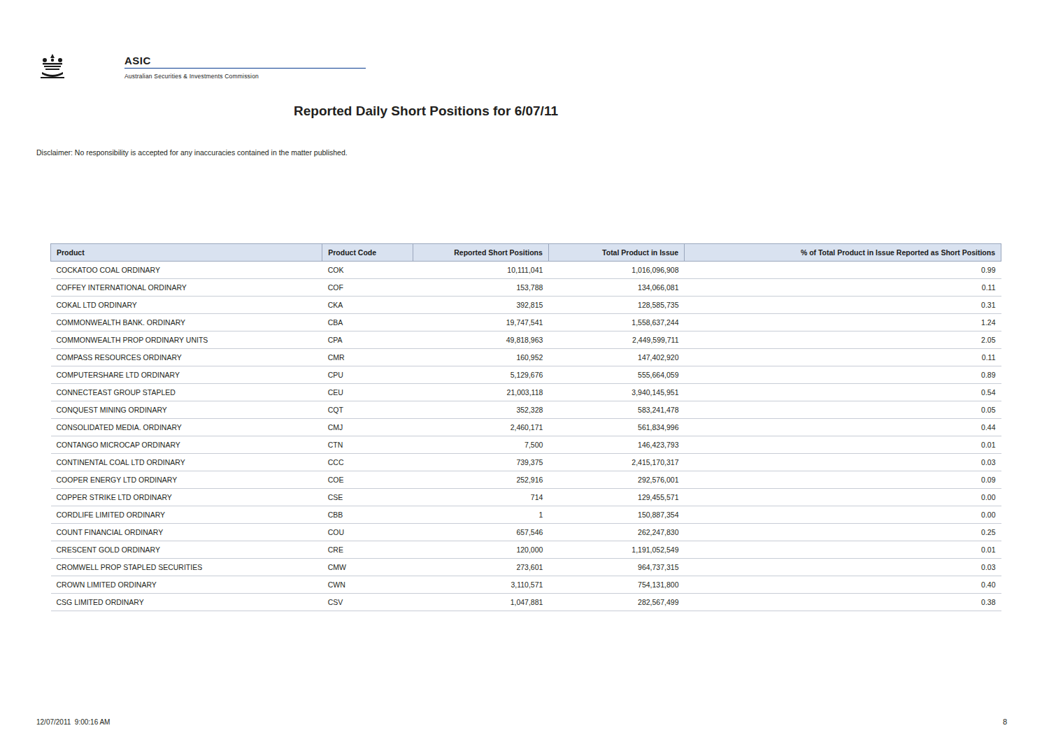ASIC
Australian Securities & Investments Commission
Reported Daily Short Positions for 6/07/11
Disclaimer: No responsibility is accepted for any inaccuracies contained in the matter published.
| Product | Product Code | Reported Short Positions | Total Product in Issue | % of Total Product in Issue Reported as Short Positions |
| --- | --- | --- | --- | --- |
| COCKATOO COAL ORDINARY | COK | 10,111,041 | 1,016,096,908 | 0.99 |
| COFFEY INTERNATIONAL ORDINARY | COF | 153,788 | 134,066,081 | 0.11 |
| COKAL LTD ORDINARY | CKA | 392,815 | 128,585,735 | 0.31 |
| COMMONWEALTH BANK. ORDINARY | CBA | 19,747,541 | 1,558,637,244 | 1.24 |
| COMMONWEALTH PROP ORDINARY UNITS | CPA | 49,818,963 | 2,449,599,711 | 2.05 |
| COMPASS RESOURCES ORDINARY | CMR | 160,952 | 147,402,920 | 0.11 |
| COMPUTERSHARE LTD ORDINARY | CPU | 5,129,676 | 555,664,059 | 0.89 |
| CONNECTEAST GROUP STAPLED | CEU | 21,003,118 | 3,940,145,951 | 0.54 |
| CONQUEST MINING ORDINARY | CQT | 352,328 | 583,241,478 | 0.05 |
| CONSOLIDATED MEDIA. ORDINARY | CMJ | 2,460,171 | 561,834,996 | 0.44 |
| CONTANGO MICROCAP ORDINARY | CTN | 7,500 | 146,423,793 | 0.01 |
| CONTINENTAL COAL LTD ORDINARY | CCC | 739,375 | 2,415,170,317 | 0.03 |
| COOPER ENERGY LTD ORDINARY | COE | 252,916 | 292,576,001 | 0.09 |
| COPPER STRIKE LTD ORDINARY | CSE | 714 | 129,455,571 | 0.00 |
| CORDLIFE LIMITED ORDINARY | CBB | 1 | 150,887,354 | 0.00 |
| COUNT FINANCIAL ORDINARY | COU | 657,546 | 262,247,830 | 0.25 |
| CRESCENT GOLD ORDINARY | CRE | 120,000 | 1,191,052,549 | 0.01 |
| CROMWELL PROP STAPLED SECURITIES | CMW | 273,601 | 964,737,315 | 0.03 |
| CROWN LIMITED ORDINARY | CWN | 3,110,571 | 754,131,800 | 0.40 |
| CSG LIMITED ORDINARY | CSV | 1,047,881 | 282,567,499 | 0.38 |
12/07/2011 9:00:16 AM
8